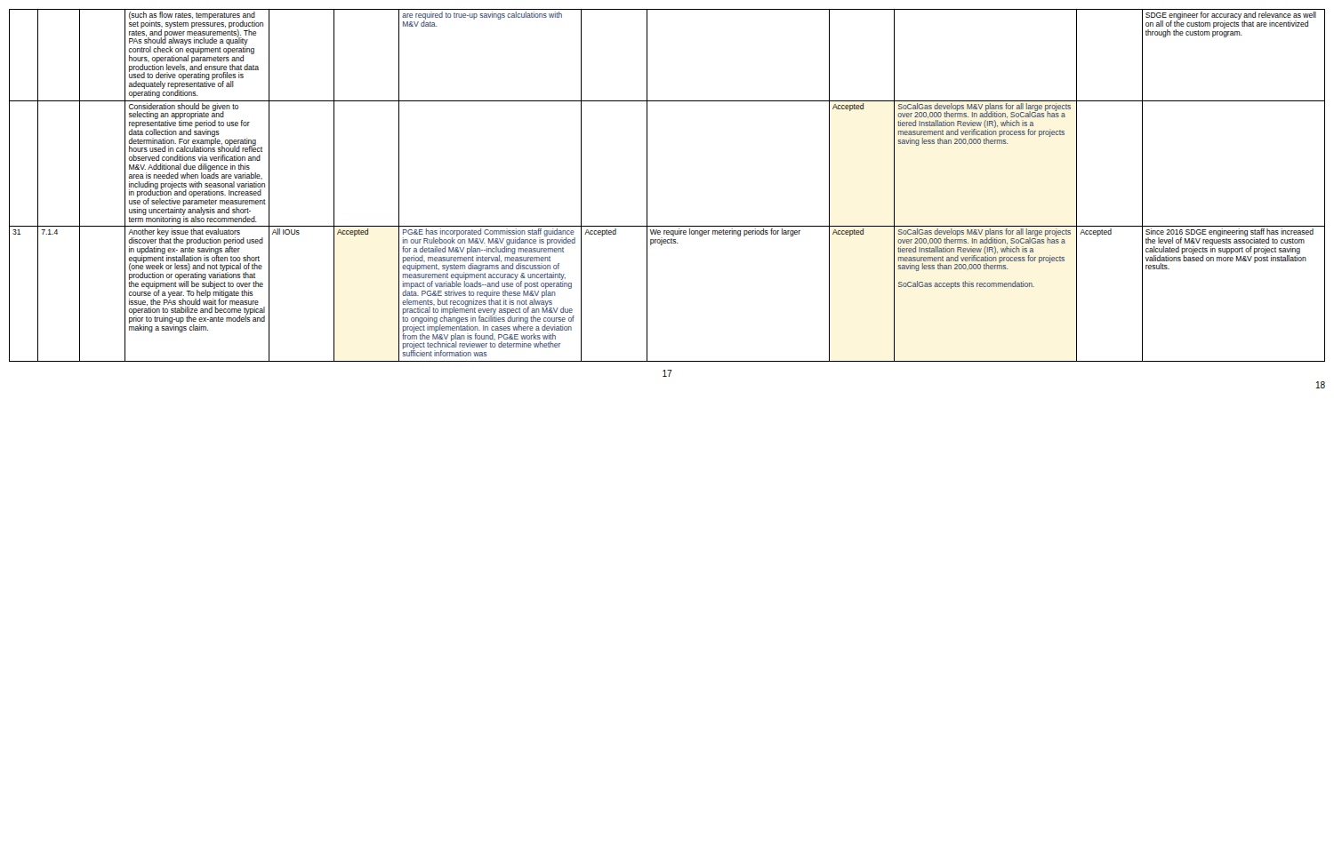| | | | (such as flow rates, temperatures and set points, system pressures, production rates, and power measurements). The PAs should always include a quality control check on equipment operating hours, operational parameters and production levels, and ensure that data used to derive operating profiles is adequately representative of all operating conditions. | | | are required to true-up savings calculations with M&V data. | | | | | | SDGE engineer for accuracy and relevance as well on all of the custom projects that are incentivized through the custom program. |
| | | | Consideration should be given to selecting an appropriate and representative time period to use for data collection and savings determination. For example, operating hours used in calculations should reflect observed conditions via verification and M&V. Additional due diligence in this area is needed when loads are variable, including projects with seasonal variation in production and operations. Increased use of selective parameter measurement using uncertainty analysis and short-term monitoring is also recommended. | | | | | | Accepted | SoCalGas develops M&V plans for all large projects over 200,000 therms. In addition, SoCalGas has a tiered Installation Review (IR), which is a measurement and verification process for projects saving less than 200,000 therms. | | |
| 31 | 7.1.4 | | Another key issue that evaluators discover that the production period used in updating ex- ante savings after equipment installation is often too short (one week or less) and not typical of the production or operating variations that the equipment will be subject to over the course of a year. To help mitigate this issue, the PAs should wait for measure operation to stabilize and become typical prior to truing-up the ex-ante models and making a savings claim. | All IOUs | Accepted | PG&E has incorporated Commission staff guidance in our Rulebook on M&V. M&V guidance is provided for a detailed M&V plan--including measurement period, measurement interval, measurement equipment, system diagrams and discussion of measurement equipment accuracy & uncertainty, impact of variable loads--and use of post operating data. PG&E strives to require these M&V plan elements, but recognizes that it is not always practical to implement every aspect of an M&V due to ongoing changes in facilities during the course of project implementation. In cases where a deviation from the M&V plan is found, PG&E works with project technical reviewer to determine whether sufficient information was | Accepted | We require longer metering periods for larger projects. | Accepted | SoCalGas develops M&V plans for all large projects over 200,000 therms. In addition, SoCalGas has a tiered Installation Review (IR), which is a measurement and verification process for projects saving less than 200,000 therms. SoCalGas accepts this recommendation. | Accepted | Since 2016 SDGE engineering staff has increased the level of M&V requests associated to custom calculated projects in support of project saving validations based on more M&V post installation results. |
17
18